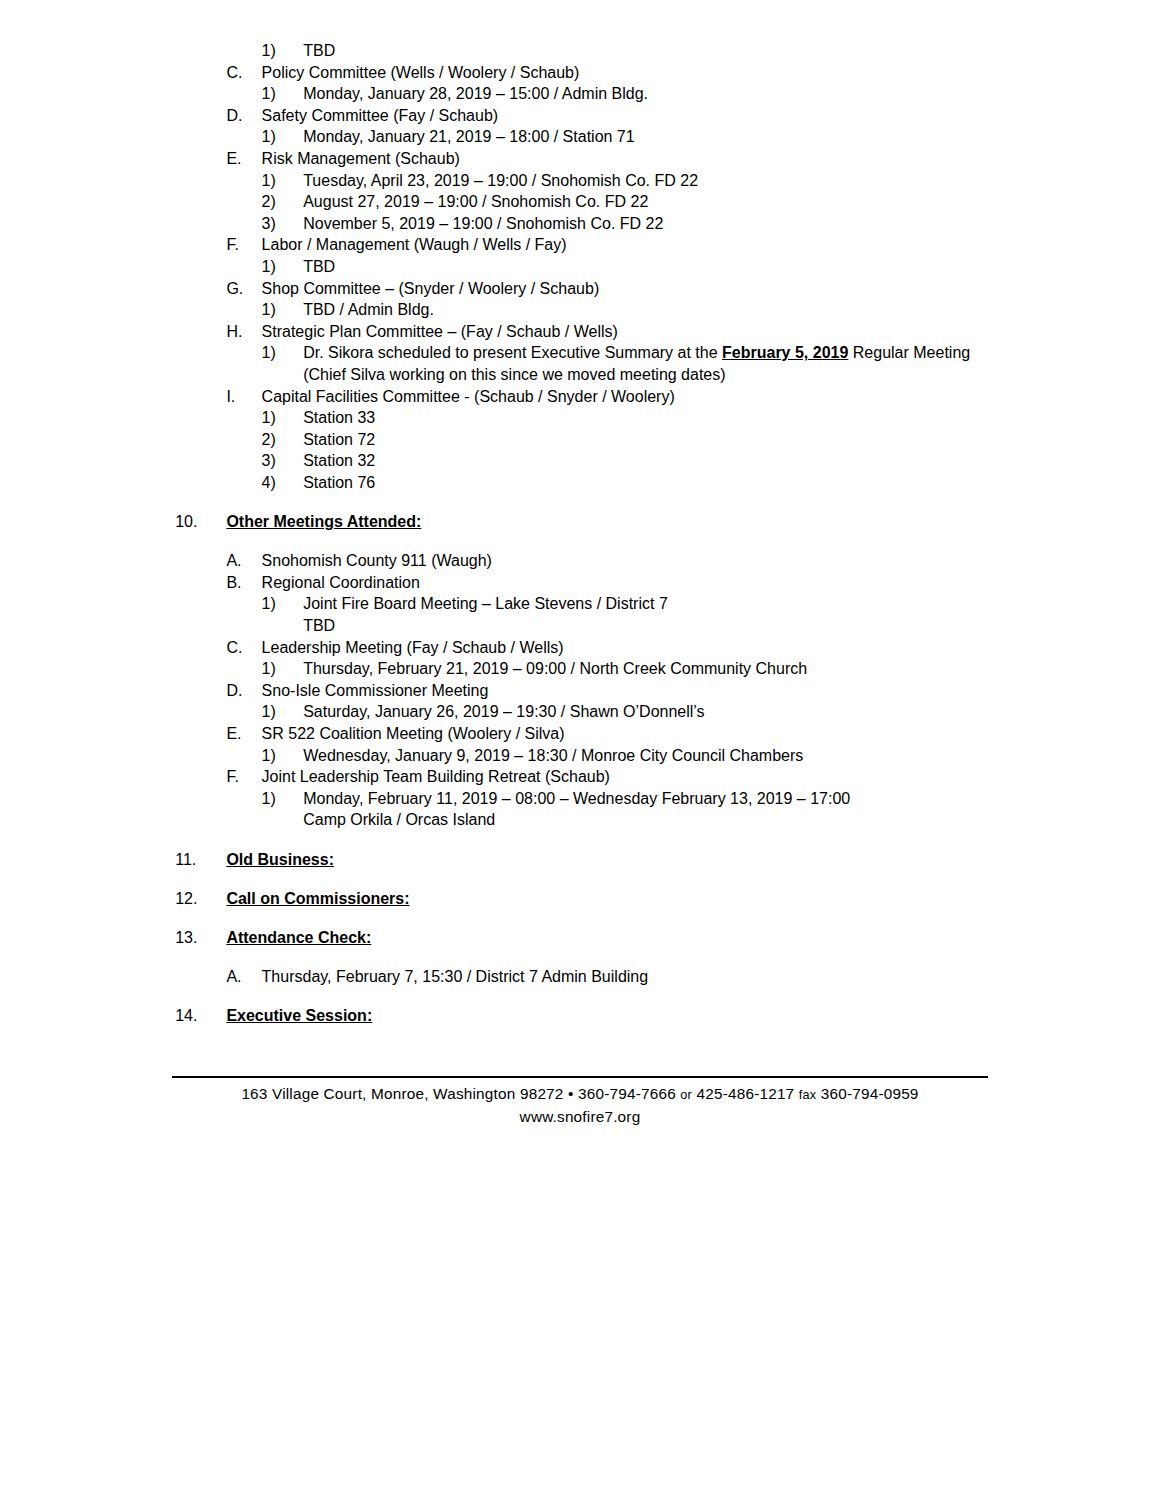1)
TBD
C.
Policy Committee (Wells / Woolery / Schaub)
1)
Monday, January 28, 2019 – 15:00 / Admin Bldg.
D.
Safety Committee (Fay / Schaub)
1)
Monday, January 21, 2019 – 18:00 / Station 71
E.
Risk Management (Schaub)
1)
Tuesday, April 23, 2019 – 19:00 / Snohomish Co. FD 22
2)
August 27, 2019 – 19:00 / Snohomish Co. FD 22
3)
November 5, 2019 – 19:00 / Snohomish Co. FD 22
F.
Labor / Management (Waugh / Wells / Fay)
1)
TBD
G.
Shop Committee – (Snyder / Woolery / Schaub)
1)
TBD / Admin Bldg.
H.
Strategic Plan Committee – (Fay / Schaub / Wells)
1)
Dr. Sikora scheduled to present Executive Summary at the February 5, 2019 Regular Meeting (Chief Silva working on this since we moved meeting dates)
I.
Capital Facilities Committee - (Schaub / Snyder / Woolery)
1)
Station 33
2)
Station 72
3)
Station 32
4)
Station 76
10.
Other Meetings Attended:
A.
Snohomish County 911 (Waugh)
B.
Regional Coordination
1)
Joint Fire Board Meeting – Lake Stevens / District 7
TBD
C.
Leadership Meeting (Fay / Schaub / Wells)
1)
Thursday, February 21, 2019 – 09:00 / North Creek Community Church
D.
Sno-Isle Commissioner Meeting
1)
Saturday, January 26, 2019 – 19:30 / Shawn O’Donnell’s
E.
SR 522 Coalition Meeting (Woolery / Silva)
1)
Wednesday, January 9, 2019 – 18:30 / Monroe City Council Chambers
F.
Joint Leadership Team Building Retreat (Schaub)
1)
Monday, February 11, 2019 – 08:00 – Wednesday February 13, 2019 – 17:00
Camp Orkila / Orcas Island
11.
Old Business:
12.
Call on Commissioners:
13.
Attendance Check:
A.
Thursday, February 7, 15:30 / District 7 Admin Building
14.
Executive Session:
163 Village Court, Monroe, Washington 98272 • 360-794-7666 or 425-486-1217 fax 360-794-0959
www.snofire7.org